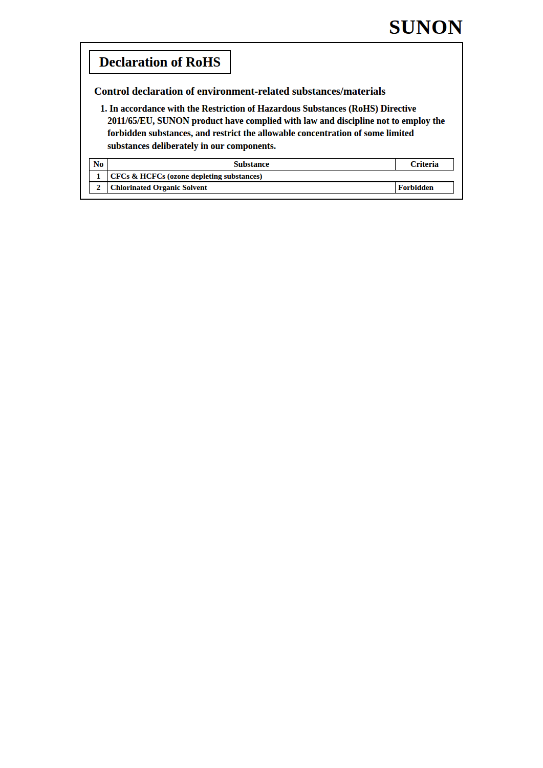SUNON
Declaration of RoHS
Control declaration of environment-related substances/materials
1. In accordance with the Restriction of Hazardous Substances (RoHS) Directive 2011/65/EU, SUNON product have complied with law and discipline not to employ the forbidden substances, and restrict the allowable concentration of some limited substances deliberately in our components.
| No | Substance | Criteria |
| --- | --- | --- |
| 1 | CFCs & HCFCs (ozone depleting substances) |
| 2 | Chlorinated Organic Solvent | Forbidden |